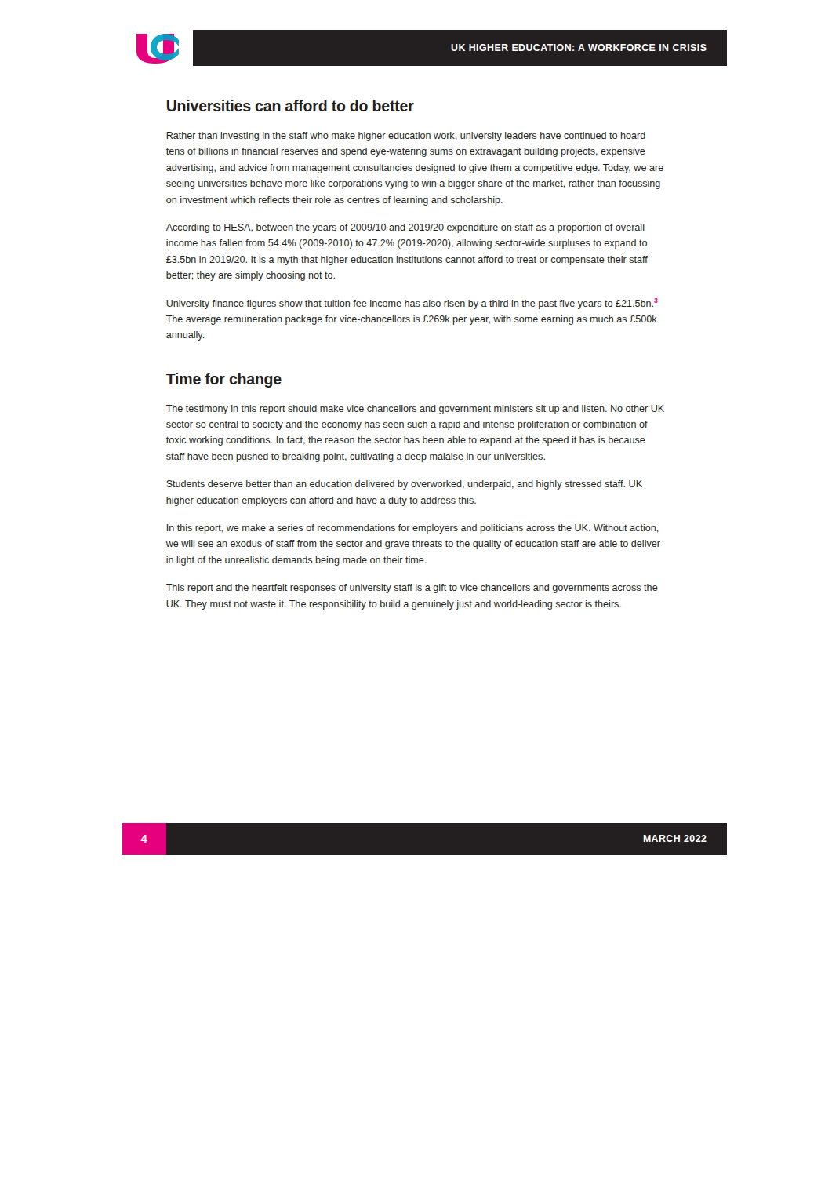UK Higher Education: A Workforce in Crisis
Universities can afford to do better
Rather than investing in the staff who make higher education work, university leaders have continued to hoard tens of billions in financial reserves and spend eye-watering sums on extravagant building projects, expensive advertising, and advice from management consultancies designed to give them a competitive edge. Today, we are seeing universities behave more like corporations vying to win a bigger share of the market, rather than focussing on investment which reflects their role as centres of learning and scholarship.
According to HESA, between the years of 2009/10 and 2019/20 expenditure on staff as a proportion of overall income has fallen from 54.4% (2009-2010) to 47.2% (2019-2020), allowing sector-wide surpluses to expand to £3.5bn in 2019/20. It is a myth that higher education institutions cannot afford to treat or compensate their staff better; they are simply choosing not to.
University finance figures show that tuition fee income has also risen by a third in the past five years to £21.5bn.3 The average remuneration package for vice-chancellors is £269k per year, with some earning as much as £500k annually.
Time for change
The testimony in this report should make vice chancellors and government ministers sit up and listen. No other UK sector so central to society and the economy has seen such a rapid and intense proliferation or combination of toxic working conditions. In fact, the reason the sector has been able to expand at the speed it has is because staff have been pushed to breaking point, cultivating a deep malaise in our universities.
Students deserve better than an education delivered by overworked, underpaid, and highly stressed staff. UK higher education employers can afford and have a duty to address this.
In this report, we make a series of recommendations for employers and politicians across the UK. Without action, we will see an exodus of staff from the sector and grave threats to the quality of education staff are able to deliver in light of the unrealistic demands being made on their time.
This report and the heartfelt responses of university staff is a gift to vice chancellors and governments across the UK. They must not waste it. The responsibility to build a genuinely just and world-leading sector is theirs.
4
March 2022